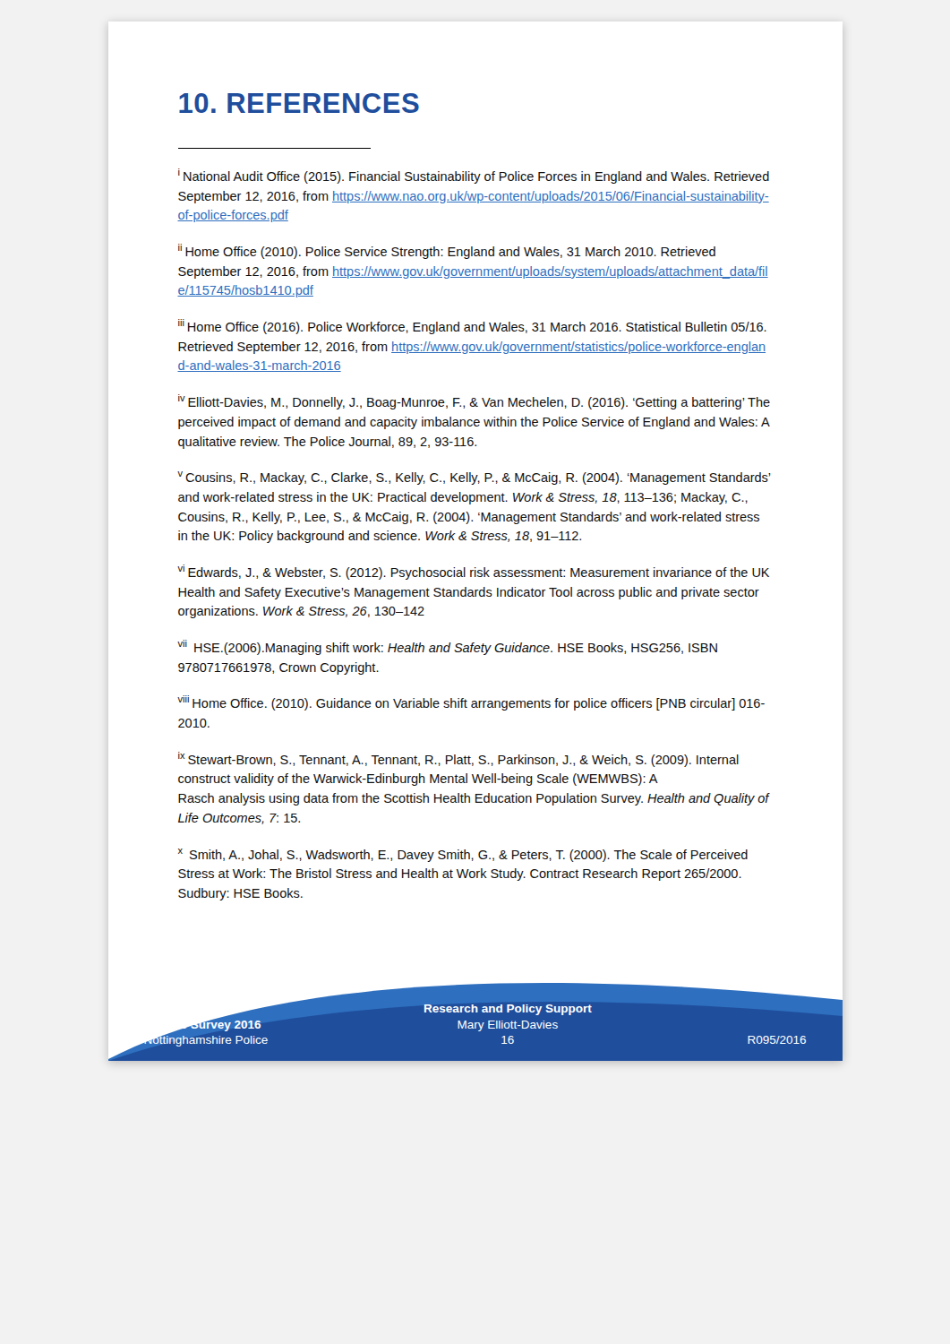10. REFERENCES
iNational Audit Office (2015). Financial Sustainability of Police Forces in England and Wales. Retrieved September 12, 2016, from https://www.nao.org.uk/wp-content/uploads/2015/06/Financial-sustainability-of-police-forces.pdf
iiHome Office (2010). Police Service Strength: England and Wales, 31 March 2010. Retrieved September 12, 2016, from https://www.gov.uk/government/uploads/system/uploads/attachment_data/file/115745/hosb1410.pdf
iiiHome Office (2016). Police Workforce, England and Wales, 31 March 2016. Statistical Bulletin 05/16. Retrieved September 12, 2016, from https://www.gov.uk/government/statistics/police-workforce-england-and-wales-31-march-2016
ivElliott-Davies, M., Donnelly, J., Boag-Munroe, F., & Van Mechelen, D. (2016). ‘Getting a battering’ The perceived impact of demand and capacity imbalance within the Police Service of England and Wales: A qualitative review. The Police Journal, 89, 2, 93-116.
vCousins, R., Mackay, C., Clarke, S., Kelly, C., Kelly, P., & McCaig, R. (2004). ‘Management Standards’ and work-related stress in the UK: Practical development. Work & Stress, 18, 113–136; Mackay, C., Cousins, R., Kelly, P., Lee, S., & McCaig, R. (2004). ‘Management Standards’ and work-related stress in the UK: Policy background and science. Work & Stress, 18, 91–112.
viEdwards, J., & Webster, S. (2012). Psychosocial risk assessment: Measurement invariance of the UK Health and Safety Executive’s Management Standards Indicator Tool across public and private sector organizations. Work & Stress, 26, 130–142
vii HSE.(2006).Managing shift work: Health and Safety Guidance. HSE Books, HSG256, ISBN 9780717661978, Crown Copyright.
viiiHome Office. (2010). Guidance on Variable shift arrangements for police officers [PNB circular] 016-2010.
ixStewart-Brown, S., Tennant, A., Tennant, R., Platt, S., Parkinson, J., & Weich, S. (2009). Internal construct validity of the Warwick-Edinburgh Mental Well-being Scale (WEMWBS): A
Rasch analysis using data from the Scottish Health Education Population Survey. Health and Quality of Life Outcomes, 7: 15.
x Smith, A., Johal, S., Wadsworth, E., Davey Smith, G., & Peters, T. (2000). The Scale of Perceived Stress at Work: The Bristol Stress and Health at Work Study. Contract Research Report 265/2000. Sudbury: HSE Books.
Welfare Survey 2016
Nottinghamshire Police
Research and Policy Support
Mary Elliott-Davies
16
R095/2016